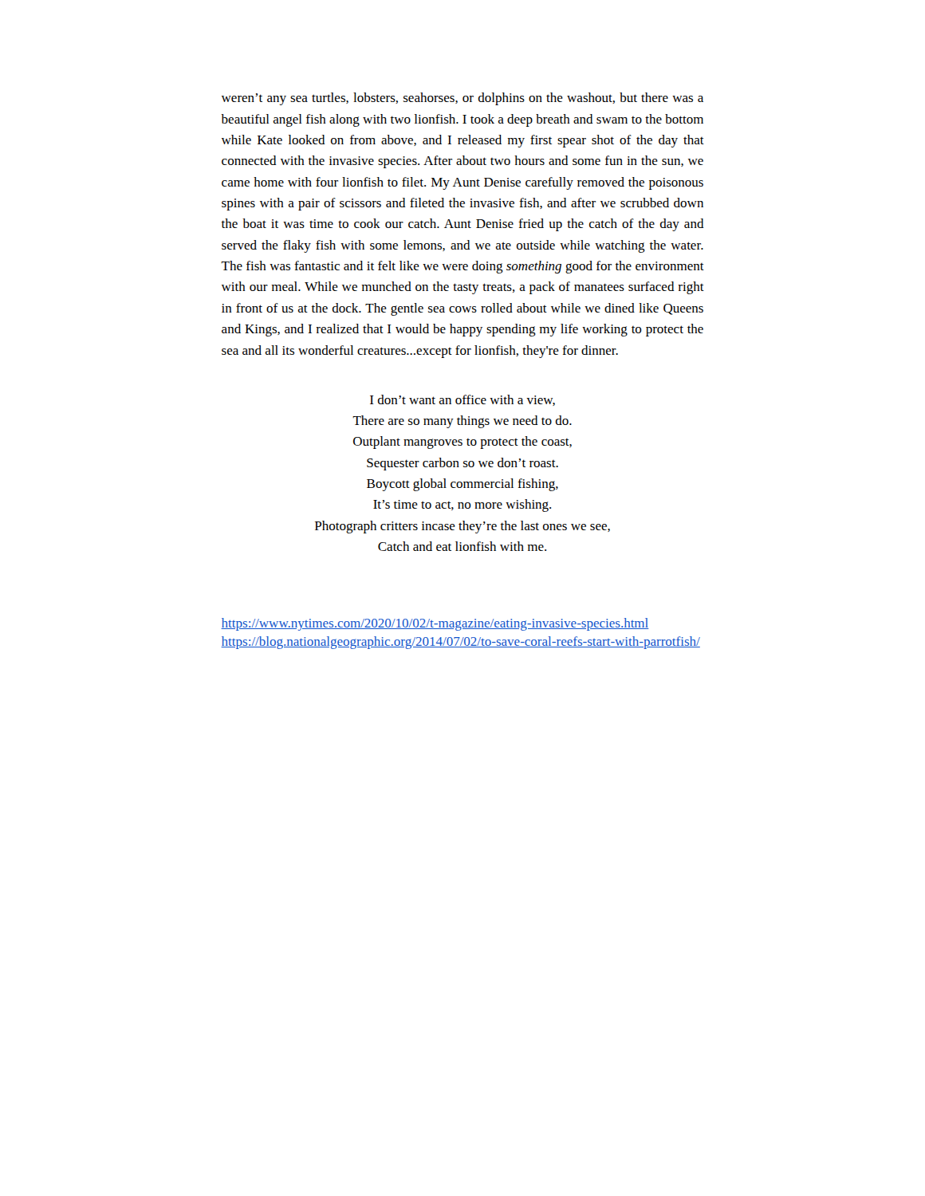weren’t any sea turtles, lobsters, seahorses, or dolphins on the washout, but there was a beautiful angel fish along with two lionfish. I took a deep breath and swam to the bottom while Kate looked on from above, and I released my first spear shot of the day that connected with the invasive species. After about two hours and some fun in the sun, we came home with four lionfish to filet. My Aunt Denise carefully removed the poisonous spines with a pair of scissors and fileted the invasive fish, and after we scrubbed down the boat it was time to cook our catch. Aunt Denise fried up the catch of the day and served the flaky fish with some lemons, and we ate outside while watching the water. The fish was fantastic and it felt like we were doing something good for the environment with our meal. While we munched on the tasty treats, a pack of manatees surfaced right in front of us at the dock. The gentle sea cows rolled about while we dined like Queens and Kings, and I realized that I would be happy spending my life working to protect the sea and all its wonderful creatures...except for lionfish, they're for dinner.
I don’t want an office with a view,
There are so many things we need to do.
Outplant mangroves to protect the coast,
Sequester carbon so we don’t roast.
Boycott global commercial fishing,
It’s time to act, no more wishing.
Photograph critters incase they’re the last ones we see,
Catch and eat lionfish with me.
https://www.nytimes.com/2020/10/02/t-magazine/eating-invasive-species.html
https://blog.nationalgeographic.org/2014/07/02/to-save-coral-reefs-start-with-parrotfish/